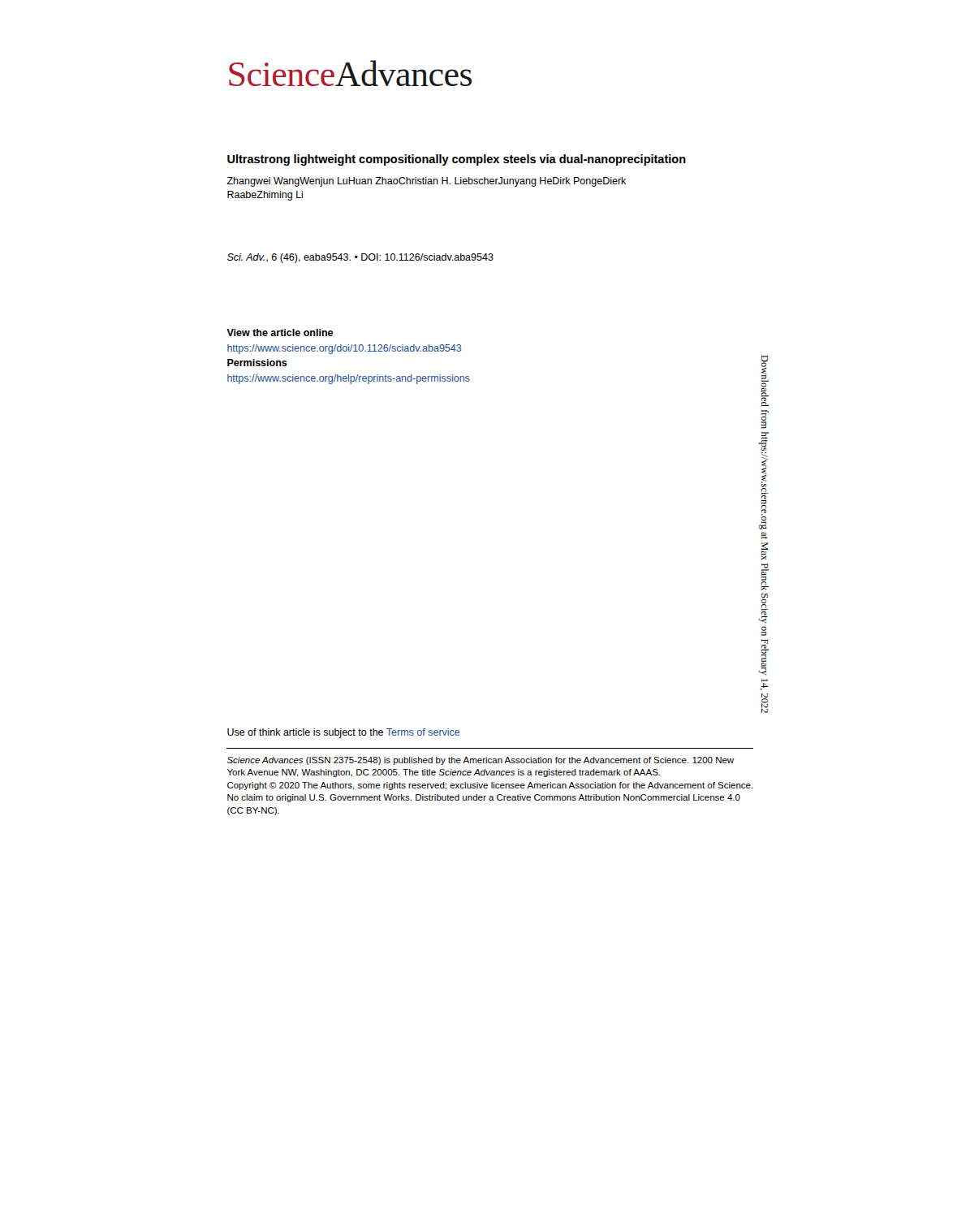Science Advances
Ultrastrong lightweight compositionally complex steels via dual-nanoprecipitation
Zhangwei WangWenjun LuHuan ZhaoChristian H. LiebscherJunyang HeDirk PongeDierk RaabeZhiming Li
Sci. Adv., 6 (46), eaba9543. • DOI: 10.1126/sciadv.aba9543
View the article online
https://www.science.org/doi/10.1126/sciadv.aba9543
Permissions
https://www.science.org/help/reprints-and-permissions
Downloaded from https://www.science.org at Max Planck Society on February 14, 2022
Use of think article is subject to the Terms of service
Science Advances (ISSN 2375-2548) is published by the American Association for the Advancement of Science. 1200 New York Avenue NW, Washington, DC 20005. The title Science Advances is a registered trademark of AAAS.
Copyright © 2020 The Authors, some rights reserved; exclusive licensee American Association for the Advancement of Science. No claim to original U.S. Government Works. Distributed under a Creative Commons Attribution NonCommercial License 4.0 (CC BY-NC).